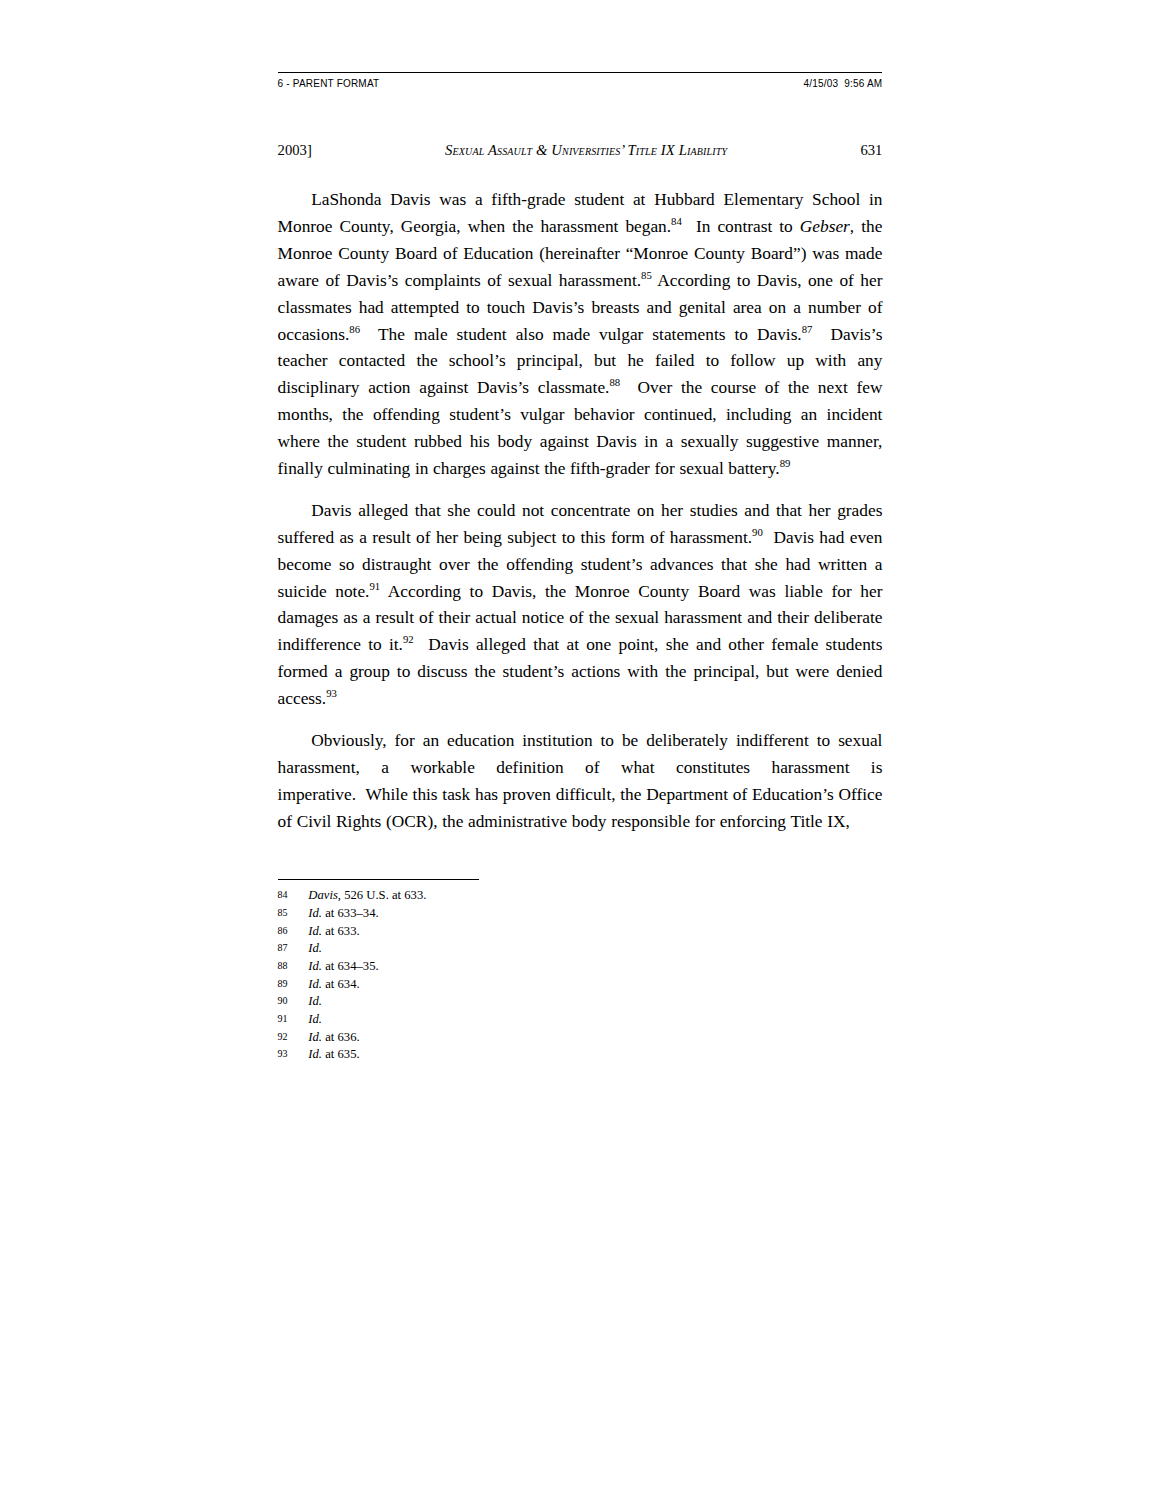6 - PARENT FORMAT 4/15/03 9:56 AM
2003] Sexual Assault & Universities’ Title IX Liability 631
LaShonda Davis was a fifth-grade student at Hubbard Elementary School in Monroe County, Georgia, when the harassment began.84 In contrast to Gebser, the Monroe County Board of Education (hereinafter “Monroe County Board”) was made aware of Davis’s complaints of sexual harassment.85 According to Davis, one of her classmates had attempted to touch Davis’s breasts and genital area on a number of occasions.86 The male student also made vulgar statements to Davis.87 Davis’s teacher contacted the school’s principal, but he failed to follow up with any disciplinary action against Davis’s classmate.88 Over the course of the next few months, the offending student’s vulgar behavior continued, including an incident where the student rubbed his body against Davis in a sexually suggestive manner, finally culminating in charges against the fifth-grader for sexual battery.89
Davis alleged that she could not concentrate on her studies and that her grades suffered as a result of her being subject to this form of harassment.90 Davis had even become so distraught over the offending student’s advances that she had written a suicide note.91 According to Davis, the Monroe County Board was liable for her damages as a result of their actual notice of the sexual harassment and their deliberate indifference to it.92 Davis alleged that at one point, she and other female students formed a group to discuss the student’s actions with the principal, but were denied access.93
Obviously, for an education institution to be deliberately indifferent to sexual harassment, a workable definition of what constitutes harassment is imperative. While this task has proven difficult, the Department of Education’s Office of Civil Rights (OCR), the administrative body responsible for enforcing Title IX,
84 Davis, 526 U.S. at 633.
85 Id. at 633–34.
86 Id. at 633.
87 Id.
88 Id. at 634–35.
89 Id. at 634.
90 Id.
91 Id.
92 Id. at 636.
93 Id. at 635.